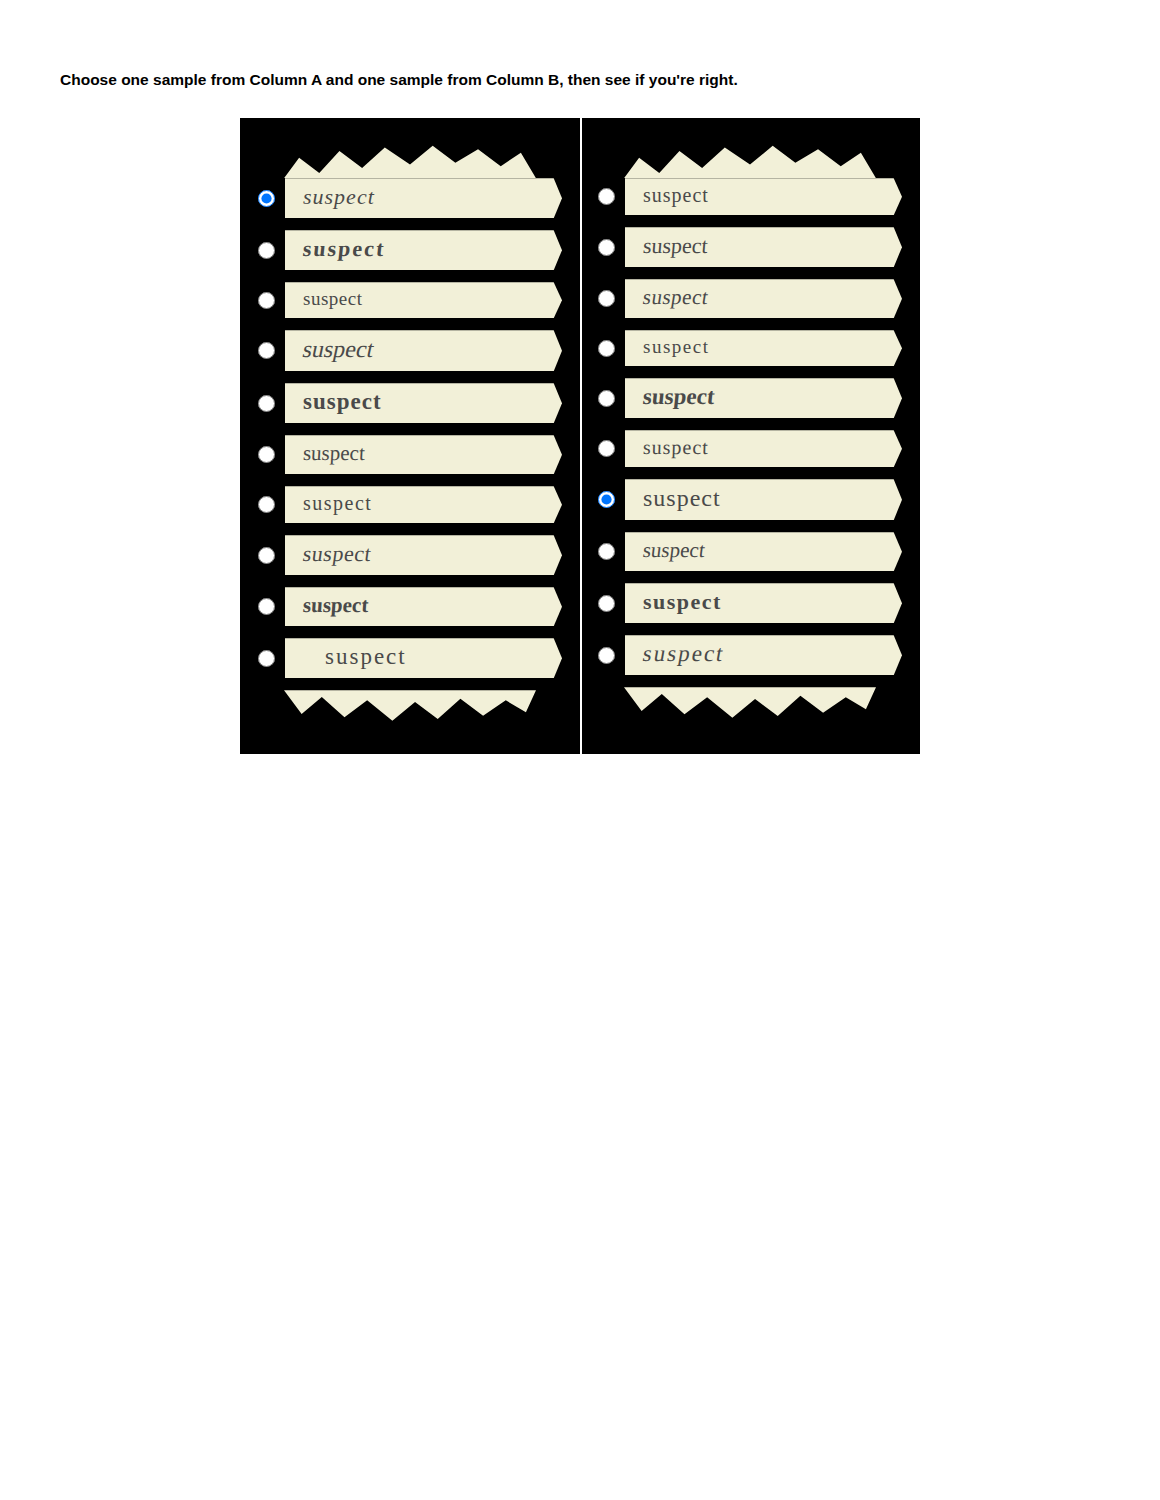Choose one sample from Column A and one sample from Column B, then see if you're right.
suspect
suspect
suspect
suspect
suspect
suspect
suspect
suspect
suspect
suspect
suspect
suspect
suspect
suspect
suspect
suspect
suspect
suspect
suspect
suspect